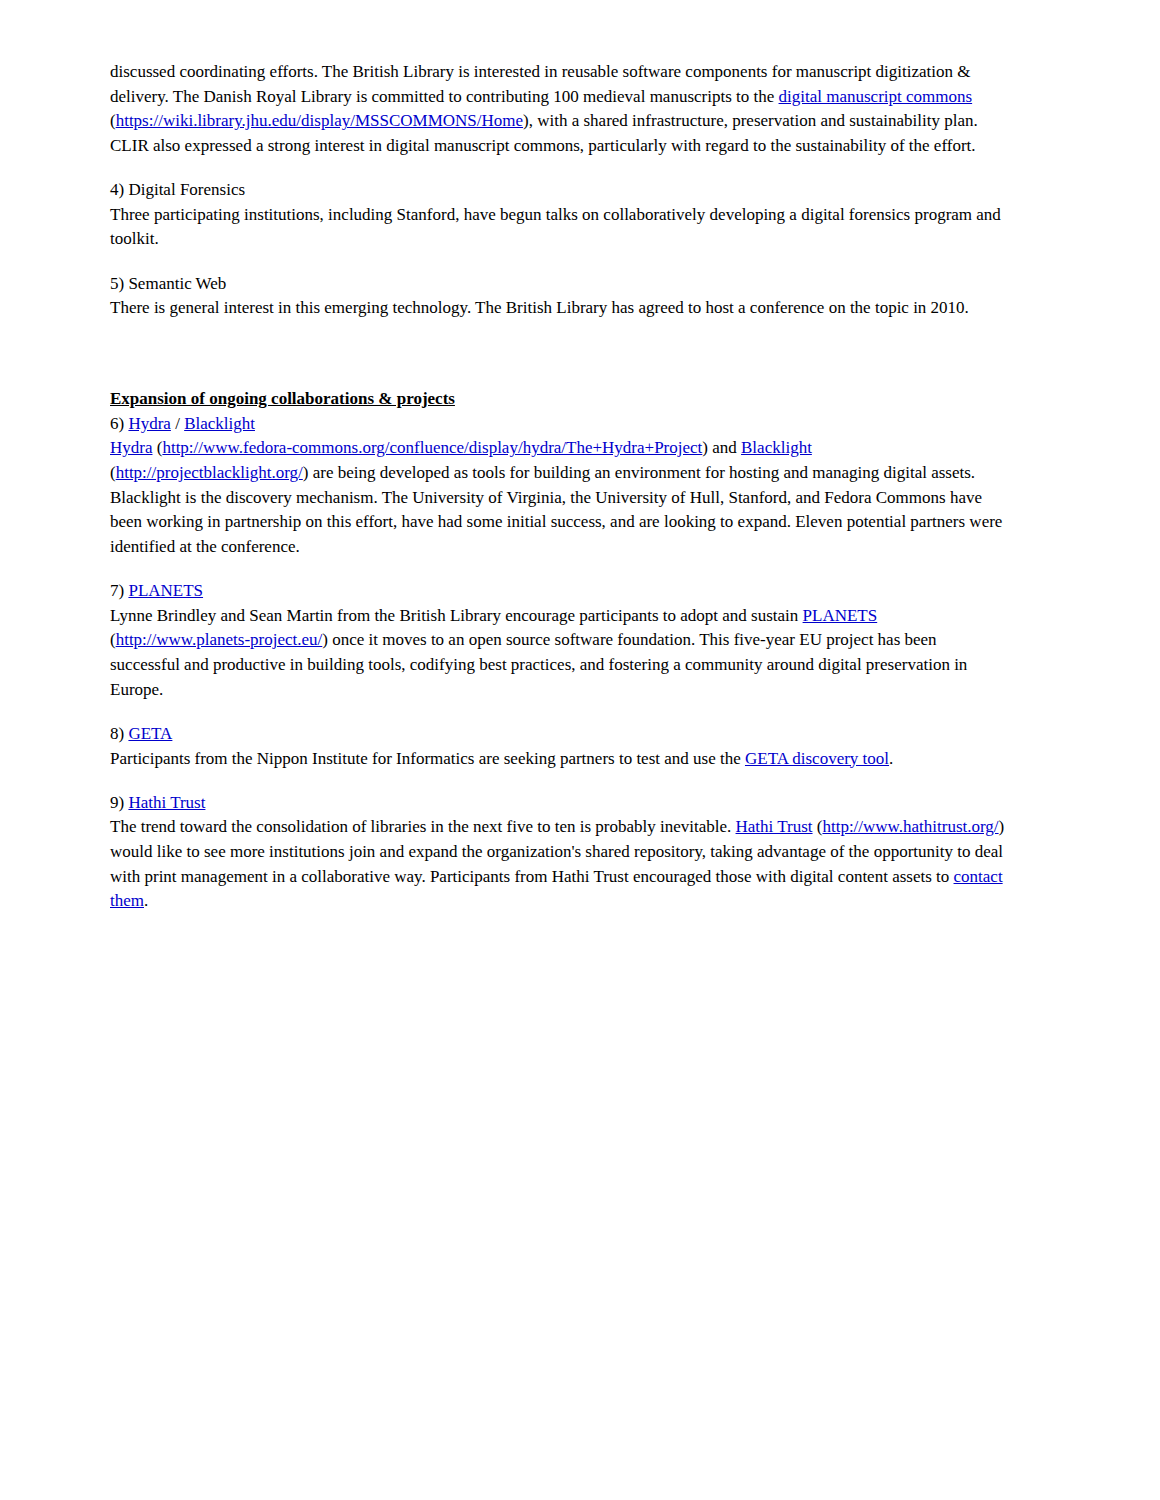discussed coordinating efforts. The British Library is interested in reusable software components for manuscript digitization & delivery. The Danish Royal Library is committed to contributing 100 medieval manuscripts to the digital manuscript commons (https://wiki.library.jhu.edu/display/MSSCOMMONS/Home), with a shared infrastructure, preservation and sustainability plan. CLIR also expressed a strong interest in digital manuscript commons, particularly with regard to the sustainability of the effort.
4) Digital Forensics
Three participating institutions, including Stanford, have begun talks on collaboratively developing a digital forensics program and toolkit.
5) Semantic Web
There is general interest in this emerging technology. The British Library has agreed to host a conference on the topic in 2010.
Expansion of ongoing collaborations & projects
6) Hydra / Blacklight
Hydra (http://www.fedora-commons.org/confluence/display/hydra/The+Hydra+Project) and Blacklight (http://projectblacklight.org/) are being developed as tools for building an environment for hosting and managing digital assets. Blacklight is the discovery mechanism. The University of Virginia, the University of Hull, Stanford, and Fedora Commons have been working in partnership on this effort, have had some initial success, and are looking to expand. Eleven potential partners were identified at the conference.
7) PLANETS
Lynne Brindley and Sean Martin from the British Library encourage participants to adopt and sustain PLANETS (http://www.planets-project.eu/) once it moves to an open source software foundation. This five-year EU project has been successful and productive in building tools, codifying best practices, and fostering a community around digital preservation in Europe.
8) GETA
Participants from the Nippon Institute for Informatics are seeking partners to test and use the GETA discovery tool.
9) Hathi Trust
The trend toward the consolidation of libraries in the next five to ten is probably inevitable. Hathi Trust (http://www.hathitrust.org/) would like to see more institutions join and expand the organization's shared repository, taking advantage of the opportunity to deal with print management in a collaborative way. Participants from Hathi Trust encouraged those with digital content assets to contact them.